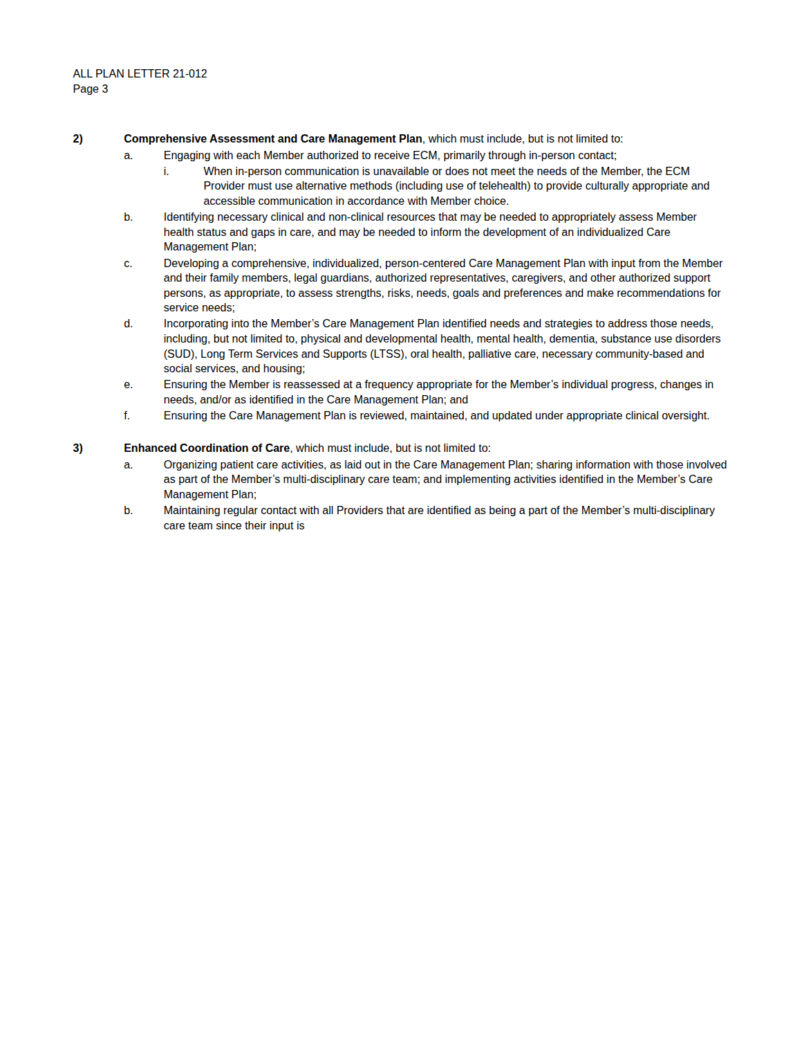ALL PLAN LETTER 21-012
Page 3
2)
Comprehensive Assessment and Care Management Plan, which must include, but is not limited to:
a. Engaging with each Member authorized to receive ECM, primarily through in-person contact;
i. When in-person communication is unavailable or does not meet the needs of the Member, the ECM Provider must use alternative methods (including use of telehealth) to provide culturally appropriate and accessible communication in accordance with Member choice.
b. Identifying necessary clinical and non-clinical resources that may be needed to appropriately assess Member health status and gaps in care, and may be needed to inform the development of an individualized Care Management Plan;
c. Developing a comprehensive, individualized, person-centered Care Management Plan with input from the Member and their family members, legal guardians, authorized representatives, caregivers, and other authorized support persons, as appropriate, to assess strengths, risks, needs, goals and preferences and make recommendations for service needs;
d. Incorporating into the Member’s Care Management Plan identified needs and strategies to address those needs, including, but not limited to, physical and developmental health, mental health, dementia, substance use disorders (SUD), Long Term Services and Supports (LTSS), oral health, palliative care, necessary community-based and social services, and housing;
e. Ensuring the Member is reassessed at a frequency appropriate for the Member’s individual progress, changes in needs, and/or as identified in the Care Management Plan; and
f. Ensuring the Care Management Plan is reviewed, maintained, and updated under appropriate clinical oversight.
3)
Enhanced Coordination of Care, which must include, but is not limited to:
a. Organizing patient care activities, as laid out in the Care Management Plan; sharing information with those involved as part of the Member’s multi-disciplinary care team; and implementing activities identified in the Member’s Care Management Plan;
b. Maintaining regular contact with all Providers that are identified as being a part of the Member’s multi-disciplinary care team since their input is